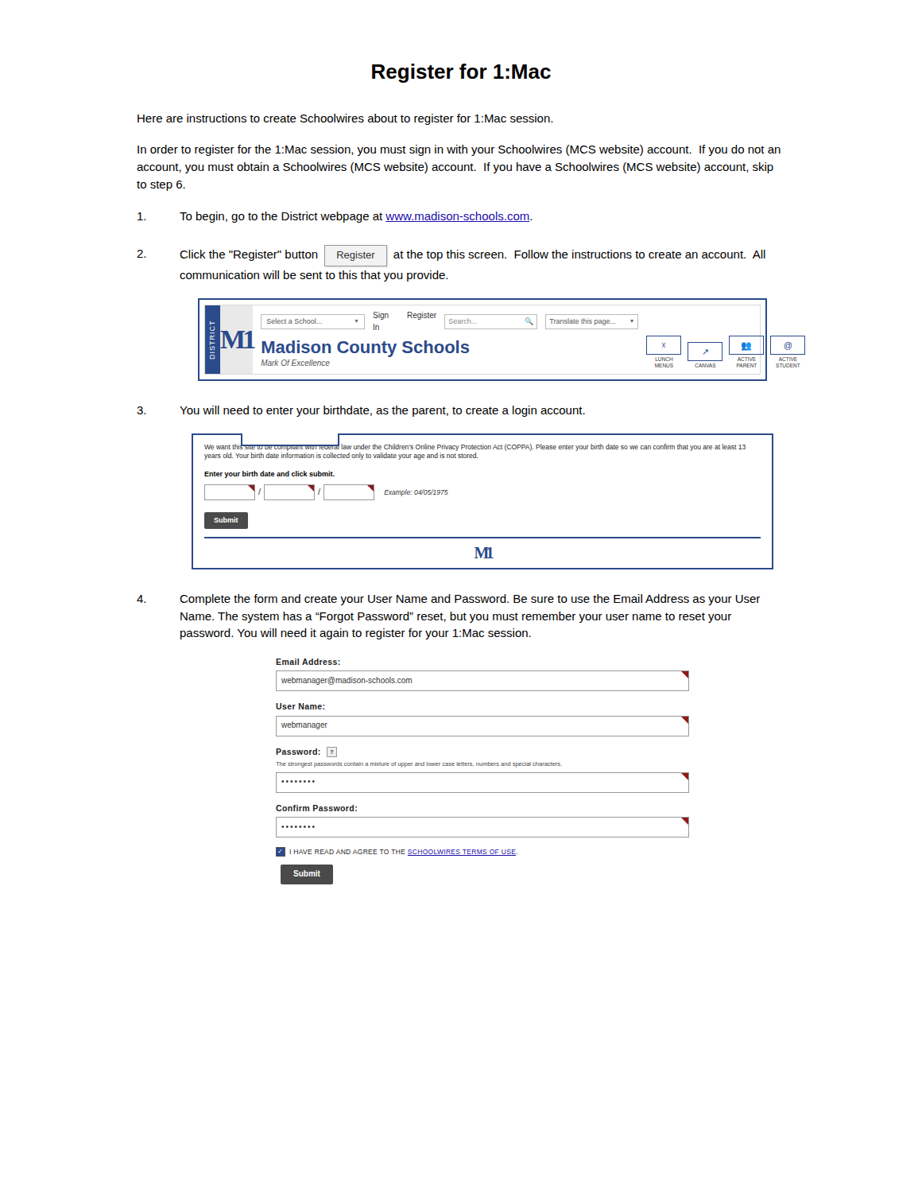Register for 1:Mac
Here are instructions to create Schoolwires about to register for 1:Mac session.
In order to register for the 1:Mac session, you must sign in with your Schoolwires (MCS website) account. If you do not an account, you must obtain a Schoolwires (MCS website) account. If you have a Schoolwires (MCS website) account, skip to step 6.
To begin, go to the District webpage at www.madison-schools.com.
Click the "Register" button Register at the top this screen. Follow the instructions to create an account. All communication will be sent to this that you provide.
DISTRICT
M1
Select a School...▼
Sign In Register
Search...🔍
Translate this page...▼
Madison County Schools
Mark Of Excellence
☓
LUNCH MENUS
↗
CANVAS
👥
ACTIVE PARENT
@
ACTIVE STUDENT
You will need to enter your birthdate, as the parent, to create a login account.
We want this site to be compliant with federal law under the Children's Online Privacy Protection Act (COPPA). Please enter your birth date so we can confirm that you are at least 13 years old. Your birth date information is collected only to validate your age and is not stored.
Enter your birth date and click submit.
/
/
Example: 04/05/1975
Submit
M1
Complete the form and create your User Name and Password. Be sure to use the Email Address as your User Name. The system has a “Forgot Password” reset, but you must remember your user name to reset your password. You will need it again to register for your 1:Mac session.
Email Address:
webmanager@madison-schools.com
User Name:
webmanager
Password: ?
The strongest passwords contain a mixture of upper and lower case letters, numbers and special characters.
••••••••
Confirm Password:
••••••••
✓ I HAVE READ AND AGREE TO THE SCHOOLWIRES TERMS OF USE.
Submit